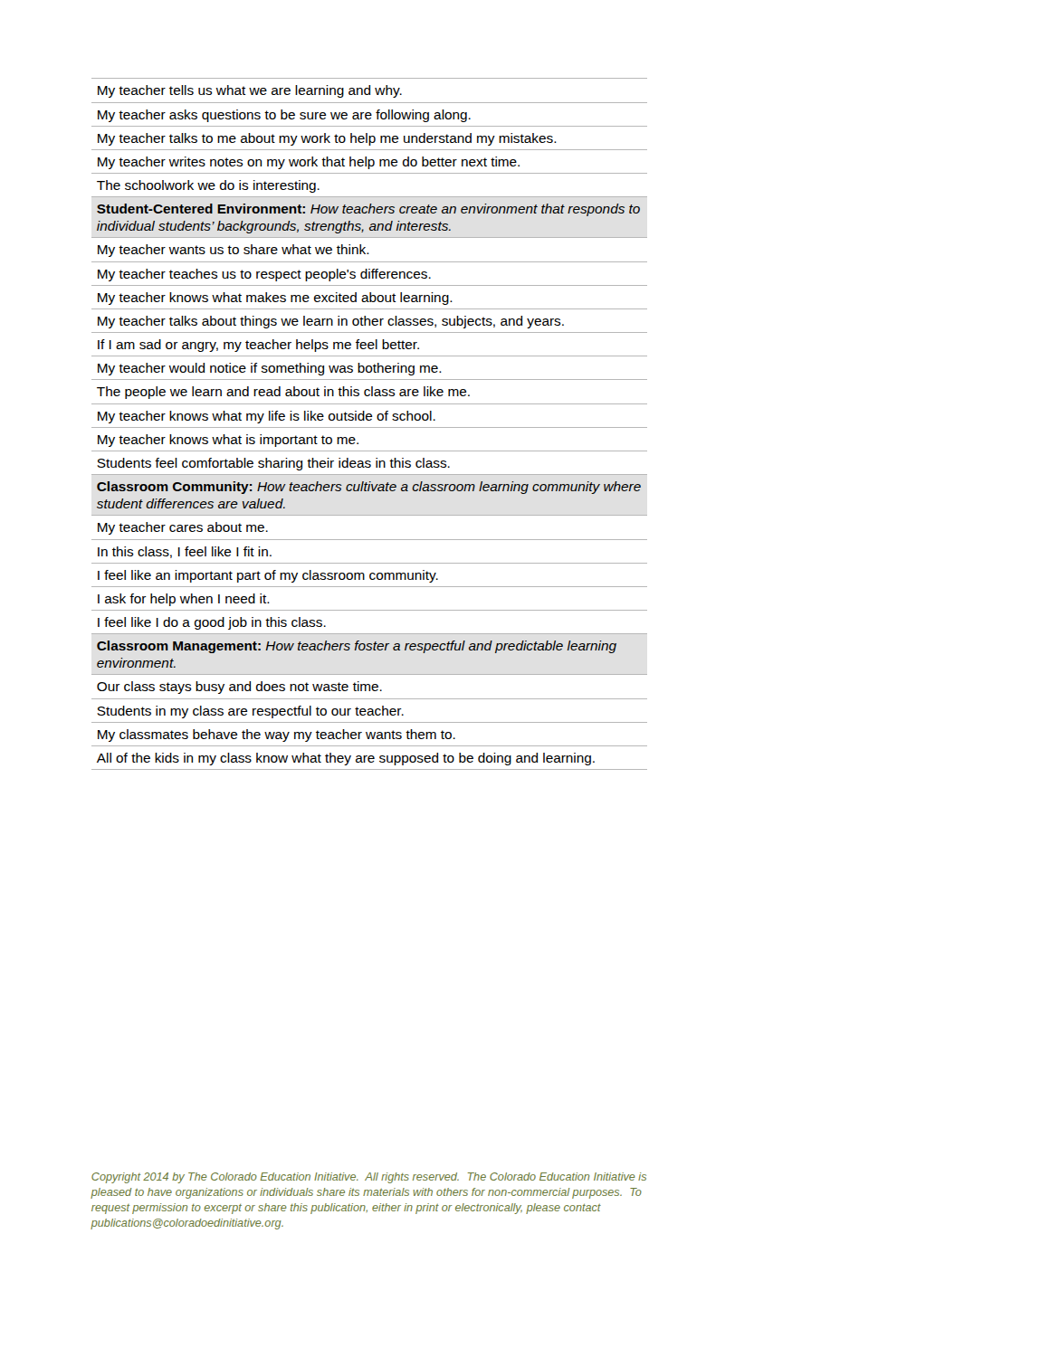| My teacher tells us what we are learning and why. |
| My teacher asks questions to be sure we are following along. |
| My teacher talks to me about my work to help me understand my mistakes. |
| My teacher writes notes on my work that help me do better next time. |
| The schoolwork we do is interesting. |
| Student-Centered Environment: How teachers create an environment that responds to individual students’ backgrounds, strengths, and interests. |
| My teacher wants us to share what we think. |
| My teacher teaches us to respect people's differences. |
| My teacher knows what makes me excited about learning. |
| My teacher talks about things we learn in other classes, subjects, and years. |
| If I am sad or angry, my teacher helps me feel better. |
| My teacher would notice if something was bothering me. |
| The people we learn and read about in this class are like me. |
| My teacher knows what my life is like outside of school. |
| My teacher knows what is important to me. |
| Students feel comfortable sharing their ideas in this class. |
| Classroom Community: How teachers cultivate a classroom learning community where student differences are valued. |
| My teacher cares about me. |
| In this class, I feel like I fit in. |
| I feel like an important part of my classroom community. |
| I ask for help when I need it. |
| I feel like I do a good job in this class. |
| Classroom Management: How teachers foster a respectful and predictable learning environment. |
| Our class stays busy and does not waste time. |
| Students in my class are respectful to our teacher. |
| My classmates behave the way my teacher wants them to. |
| All of the kids in my class know what they are supposed to be doing and learning. |
Copyright 2014 by The Colorado Education Initiative. All rights reserved. The Colorado Education Initiative is pleased to have organizations or individuals share its materials with others for non-commercial purposes. To request permission to excerpt or share this publication, either in print or electronically, please contact publications@coloradoedinitiative.org.